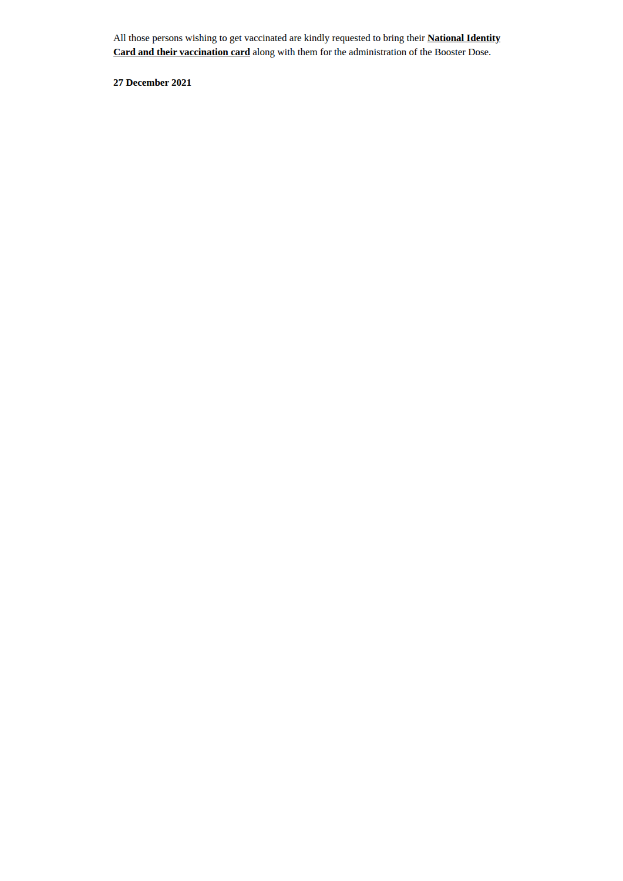All those persons wishing to get vaccinated are kindly requested to bring their National Identity Card and their vaccination card along with them for the administration of the Booster Dose.
27 December 2021